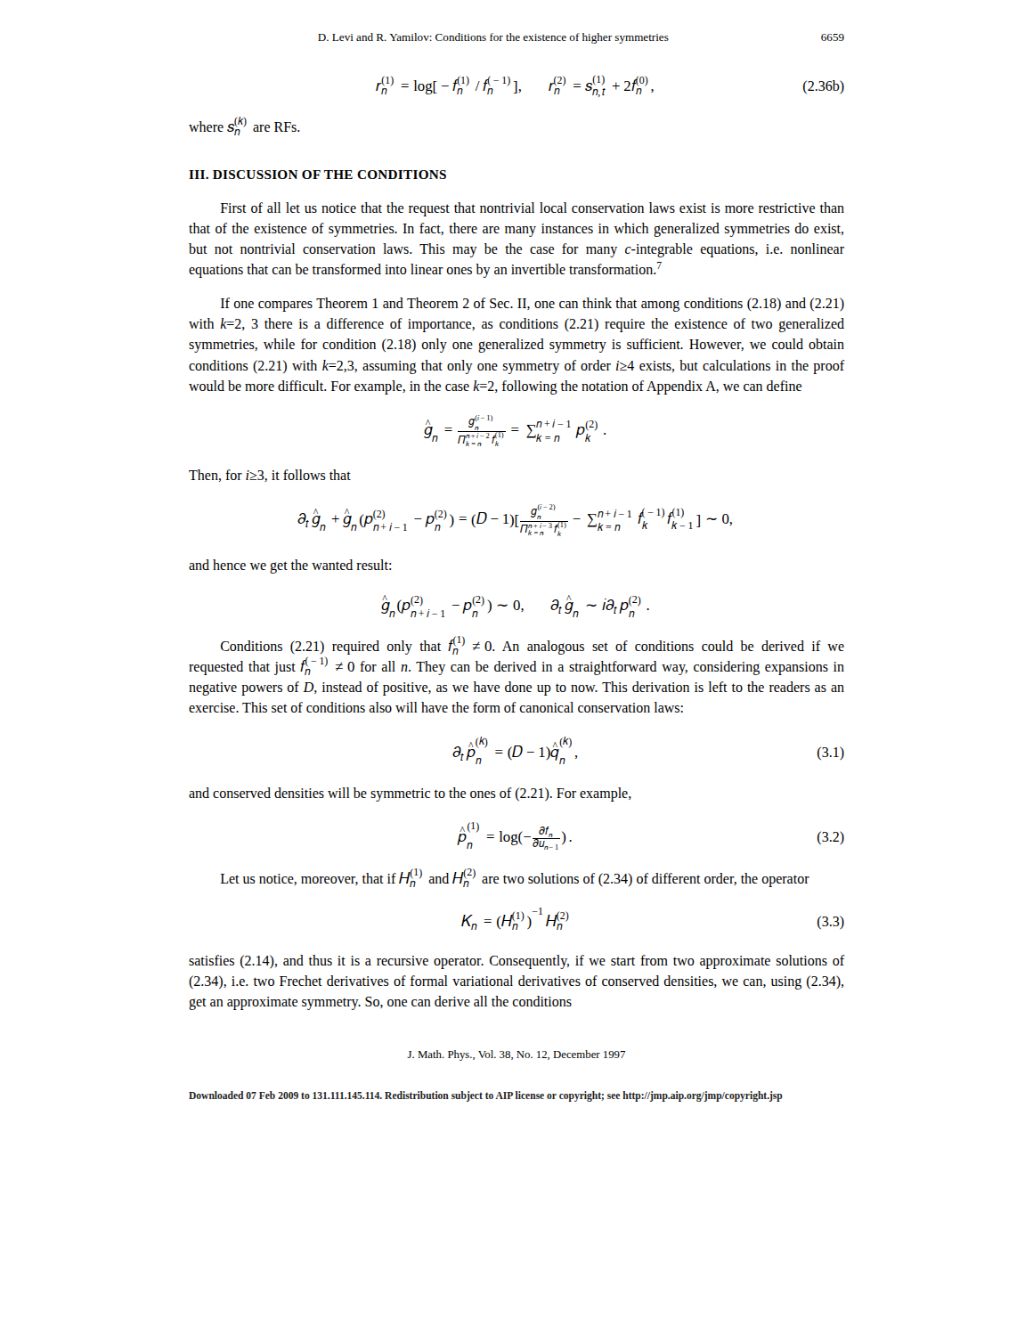D. Levi and R. Yamilov: Conditions for the existence of higher symmetries
6659
rn(1) = log [ − fn(1) / fn(−1) ] , rn(2) = sn,t(1) + 2 fn(0) , (2.36b)
where sn(k) are RFs.
III. DISCUSSION OF THE CONDITIONS
First of all let us notice that the request that nontrivial local conservation laws exist is more restrictive than that of the existence of symmetries. In fact, there are many instances in which generalized symmetries do exist, but not nontrivial conservation laws. This may be the case for many c-integrable equations, i.e. nonlinear equations that can be transformed into linear ones by an invertible transformation.7
If one compares Theorem 1 and Theorem 2 of Sec. II, one can think that among conditions (2.18) and (2.21) with k=2, 3 there is a difference of importance, as conditions (2.21) require the existence of two generalized symmetries, while for condition (2.18) only one generalized symmetry is sufficient. However, we could obtain conditions (2.21) with k=2,3, assuming that only one symmetry of order i≥4 exists, but calculations in the proof would be more difficult. For example, in the case k=2, following the notation of Appendix A, we can define
g^n = gn(i−1) Πk=nn+i−2 fk(1) = ∑ k=n n+i−1 pk(2) .
Then, for i≥3, it follows that
∂t g^n + g^n ( pn+i−1(2) − pn(2) ) = (D−1) [ gn(i−2) Πk=nn+i−3 fk(1) − ∑ k=n n+i−1 fk(−1) fk−1(1) ] ∼ 0 ,
and hence we get the wanted result:
g^n ( pn+i−1(2) − pn(2) ) ∼ 0 , ∂t g^n ∼ i ∂t pn(2) .
Conditions (2.21) required only that fn(1)≠0. An analogous set of conditions could be derived if we requested that just fn(−1)≠0 for all n. They can be derived in a straightforward way, considering expansions in negative powers of D, instead of positive, as we have done up to now. This derivation is left to the readers as an exercise. This set of conditions also will have the form of canonical conservation laws:
∂t p^n(k) = (D−1) q^n(k) , (3.1)
and conserved densities will be symmetric to the ones of (2.21). For example,
p^n(1) = log ( − ∂fn ∂un−1 ) . (3.2)
Let us notice, moreover, that if Hn(1) and Hn(2) are two solutions of (2.34) of different order, the operator
Kn = (Hn(1)) −1 Hn(2) (3.3)
satisfies (2.14), and thus it is a recursive operator. Consequently, if we start from two approximate solutions of (2.34), i.e. two Frechet derivatives of formal variational derivatives of conserved densities, we can, using (2.34), get an approximate symmetry. So, one can derive all the conditions
J. Math. Phys., Vol. 38, No. 12, December 1997
Downloaded 07 Feb 2009 to 131.111.145.114. Redistribution subject to AIP license or copyright; see http://jmp.aip.org/jmp/copyright.jsp